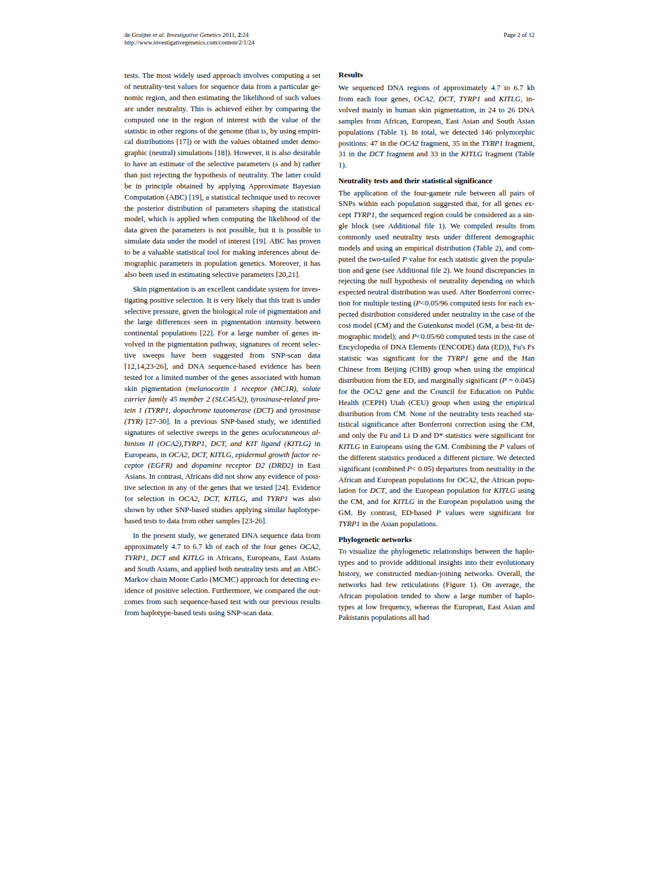de Gruijter et al. Investigative Genetics 2011, 2:24
http://www.investigativegenetics.com/content/2/1/24
Page 2 of 12
tests. The most widely used approach involves computing a set of neutrality-test values for sequence data from a particular genomic region, and then estimating the likelihood of such values are under neutrality. This is achieved either by comparing the computed one in the region of interest with the value of the statistic in other regions of the genome (that is, by using empirical distributions [17]) or with the values obtained under demographic (neutral) simulations [18]). However, it is also desirable to have an estimate of the selective parameters (s and h) rather than just rejecting the hypothesis of neutrality. The latter could be in principle obtained by applying Approximate Bayesian Computation (ABC) [19], a statistical technique used to recover the posterior distribution of parameters shaping the statistical model, which is applied when computing the likelihood of the data given the parameters is not possible, but it is possible to simulate data under the model of interest [19]. ABC has proven to be a valuable statistical tool for making inferences about demographic parameters in population genetics. Moreover, it has also been used in estimating selective parameters [20,21].
Skin pigmentation is an excellent candidate system for investigating positive selection. It is very likely that this trait is under selective pressure, given the biological role of pigmentation and the large differences seen in pigmentation intensity between continental populations [22]. For a large number of genes involved in the pigmentation pathway, signatures of recent selective sweeps have been suggested from SNP-scan data [12,14,23-26], and DNA sequence-based evidence has been tested for a limited number of the genes associated with human skin pigmentation (melanocortin 1 receptor (MC1R), solute carrier family 45 member 2 (SLC45A2), tyrosinase-related protein 1 (TYRP1, dopachrome tautomerase (DCT) and tyrosinase (TYR) [27-30]. In a previous SNP-based study, we identified signatures of selective sweeps in the genes oculocutaneous albinism II (OCA2),TYRP1, DCT, and KIT ligand (KITLG) in Europeans, in OCA2, DCT, KITLG, epidermal growth factor receptor (EGFR) and dopamine receptor D2 (DRD2) in East Asians. In contrast, Africans did not show any evidence of positive selection in any of the genes that we tested [24]. Evidence for selection in OCA2, DCT, KITLG, and TYRP1 was also shown by other SNP-based studies applying similar haplotype-based tests to data from other samples [23-26].
In the present study, we generated DNA sequence data from approximately 4.7 to 6.7 kb of each of the four genes OCA2, TYRP1, DCT and KITLG in Africans, Europeans, East Asians and South Asians, and applied both neutrality tests and an ABC-Markov chain Monte Carlo (MCMC) approach for detecting evidence of positive selection. Furthermore, we compared the outcomes from such sequence-based test with our previous results from haplotype-based tests using SNP-scan data.
Results
We sequenced DNA regions of approximately 4.7 to 6.7 kb from each four genes, OCA2, DCT, TYRP1 and KITLG, involved mainly in human skin pigmentation, in 24 to 26 DNA samples from African, European, East Asian and South Asian populations (Table 1). In total, we detected 146 polymorphic positions: 47 in the OCA2 fragment, 35 in the TYRP1 fragment, 31 in the DCT fragment and 33 in the KITLG fragment (Table 1).
Neutrality tests and their statistical significance
The application of the four-gamete rule between all pairs of SNPs within each population suggested that, for all genes except TYRP1, the sequenced region could be considered as a single block (see Additional file 1). We compiled results from commonly used neutrality tests under different demographic models and using an empirical distribution (Table 2), and computed the two-tailed P value for each statistic given the population and gene (see Additional file 2). We found discrepancies in rejecting the null hypothesis of neutrality depending on which expected neutral distribution was used. After Bonferroni correction for multiple testing (P<0.05/96 computed tests for each expected distribution considered under neutrality in the case of the cosi model (CM) and the Gutenkunst model (GM, a best-fit demographic model); and P<0.05/60 computed tests in the case of Encyclopedia of DNA Elements (ENCODE) data (ED)), Fu's Fs statistic was significant for the TYRP1 gene and the Han Chinese from Beijing (CHB) group when using the empirical distribution from the ED, and marginally significant (P = 0.045) for the OCA2 gene and the Council for Education on Public Health (CEPH) Utah (CEU) group when using the empirical distribution from CM. None of the neutrality tests reached statistical significance after Bonferroni correction using the CM, and only the Fu and Li D and D* statistics were significant for KITLG in Europeans using the GM. Combining the P values of the different statistics produced a different picture. We detected significant (combined P< 0.05) departures from neutrality in the African and European populations for OCA2, the African population for DCT, and the European population for KITLG using the CM, and for KITLG in the European population using the GM. By contrast, ED-based P values were significant for TYRP1 in the Asian populations.
Phylogenetic networks
To visualize the phylogenetic relationships between the haplotypes and to provide additional insights into their evolutionary history, we constructed median-joining networks. Overall, the networks had few reticulations (Figure 1). On average, the African population tended to show a large number of haplotypes at low frequency, whereas the European, East Asian and Pakistanis populations all had